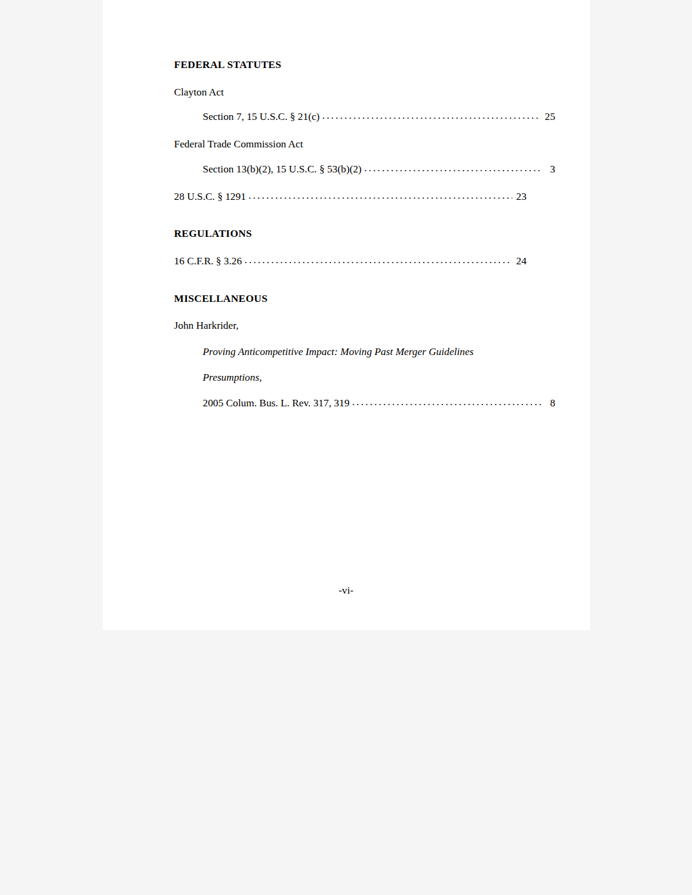FEDERAL STATUTES
Clayton Act
Section 7, 15 U.S.C. § 21(c) ................................................................................................... 25
Federal Trade Commission Act
Section 13(b)(2), 15 U.S.C. § 53(b)(2) ................................................................................................... 3
28 U.S.C. § 1291 ................................................................................................... 23
REGULATIONS
16 C.F.R. § 3.26 ................................................................................................... 24
MISCELLANEOUS
John Harkrider,
Proving Anticompetitive Impact: Moving Past Merger Guidelines
Presumptions,
2005 Colum. Bus. L. Rev. 317, 319 ................................................................................................... 8
-vi-